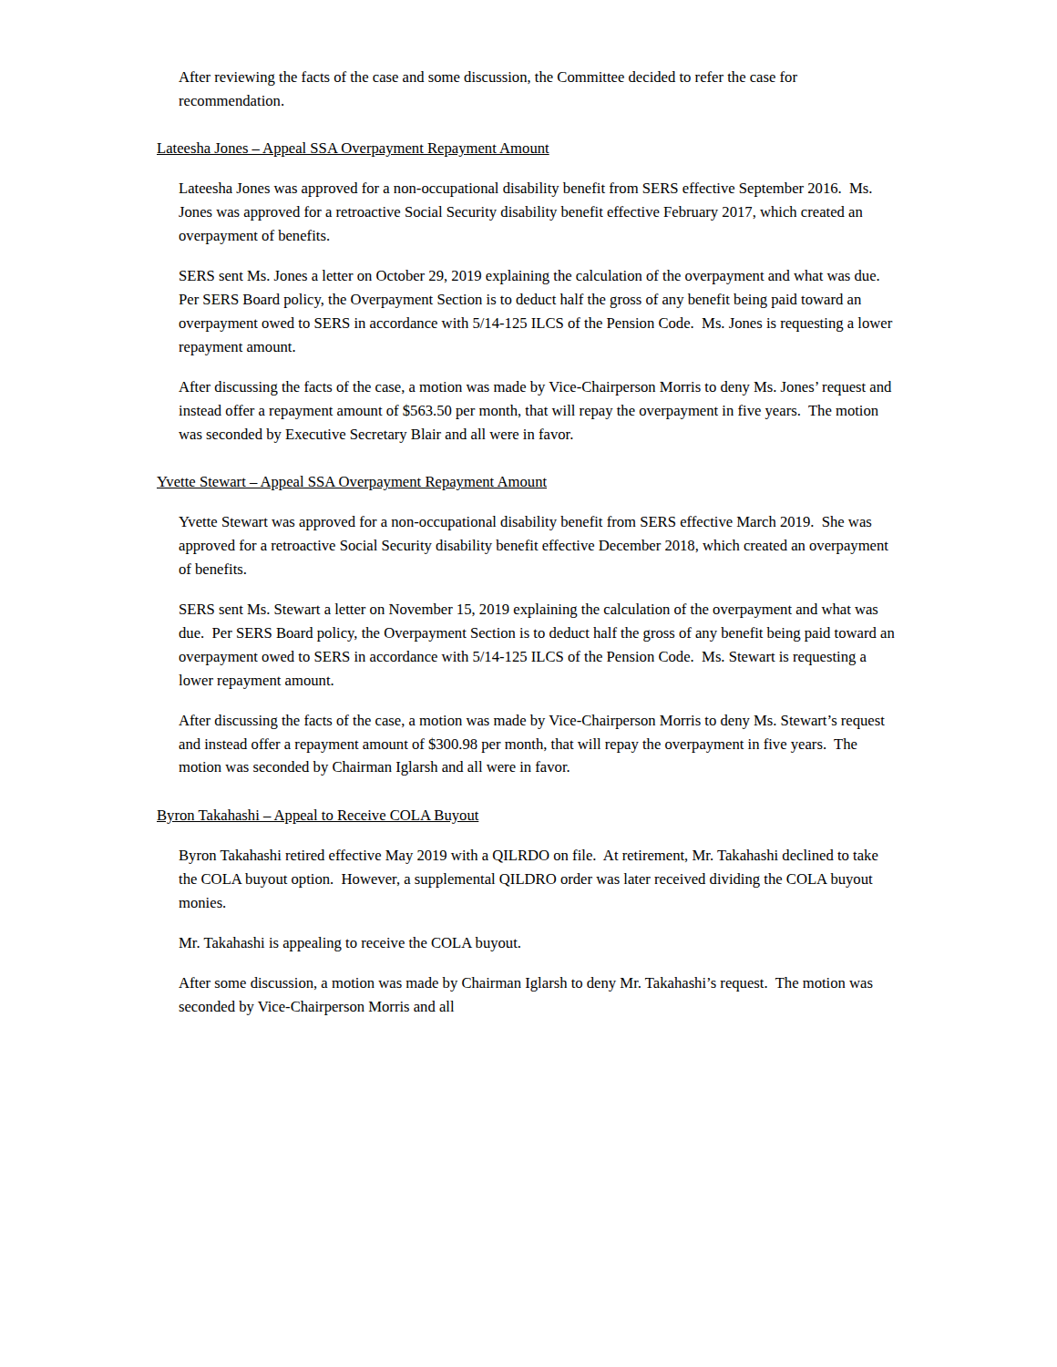After reviewing the facts of the case and some discussion, the Committee decided to refer the case for recommendation.
Lateesha Jones – Appeal SSA Overpayment Repayment Amount
Lateesha Jones was approved for a non‑occupational disability benefit from SERS effective September 2016. Ms. Jones was approved for a retroactive Social Security disability benefit effective February 2017, which created an overpayment of benefits.
SERS sent Ms. Jones a letter on October 29, 2019 explaining the calculation of the overpayment and what was due. Per SERS Board policy, the Overpayment Section is to deduct half the gross of any benefit being paid toward an overpayment owed to SERS in accordance with 5/14‑125 ILCS of the Pension Code. Ms. Jones is requesting a lower repayment amount.
After discussing the facts of the case, a motion was made by Vice‑Chairperson Morris to deny Ms. Jones’ request and instead offer a repayment amount of $563.50 per month, that will repay the overpayment in five years. The motion was seconded by Executive Secretary Blair and all were in favor.
Yvette Stewart – Appeal SSA Overpayment Repayment Amount
Yvette Stewart was approved for a non‑occupational disability benefit from SERS effective March 2019. She was approved for a retroactive Social Security disability benefit effective December 2018, which created an overpayment of benefits.
SERS sent Ms. Stewart a letter on November 15, 2019 explaining the calculation of the overpayment and what was due. Per SERS Board policy, the Overpayment Section is to deduct half the gross of any benefit being paid toward an overpayment owed to SERS in accordance with 5/14‑125 ILCS of the Pension Code. Ms. Stewart is requesting a lower repayment amount.
After discussing the facts of the case, a motion was made by Vice‑Chairperson Morris to deny Ms. Stewart’s request and instead offer a repayment amount of $300.98 per month, that will repay the overpayment in five years. The motion was seconded by Chairman Iglarsh and all were in favor.
Byron Takahashi – Appeal to Receive COLA Buyout
Byron Takahashi retired effective May 2019 with a QILRDO on file. At retirement, Mr. Takahashi declined to take the COLA buyout option. However, a supplemental QILDRO order was later received dividing the COLA buyout monies.
Mr. Takahashi is appealing to receive the COLA buyout.
After some discussion, a motion was made by Chairman Iglarsh to deny Mr. Takahashi’s request. The motion was seconded by Vice‑Chairperson Morris and all